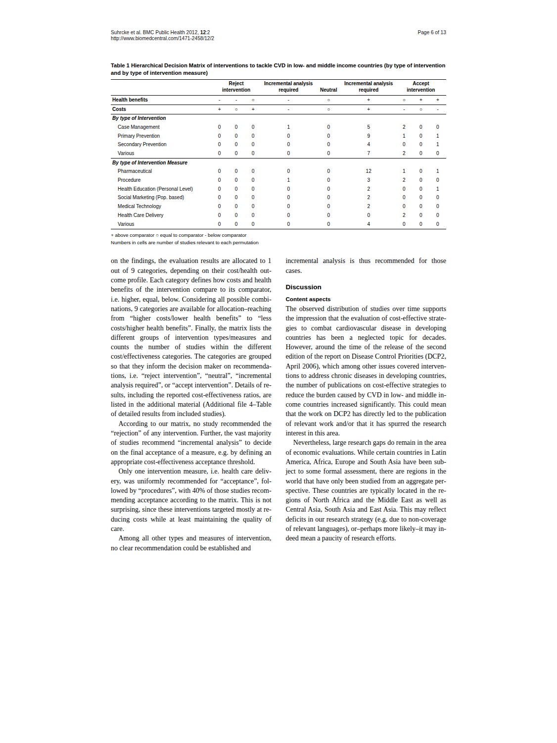Suhrcke et al. BMC Public Health 2012, 12:2
http://www.biomedcentral.com/1471-2458/12/2
Page 6 of 13
Table 1 Hierarchical Decision Matrix of interventions to tackle CVD in low- and middle income countries (by type of intervention and by type of intervention measure)
| | Reject intervention | Incremental analysis required | Neutral | Incremental analysis required | Accept intervention |
| --- | --- | --- | --- | --- | --- |
| Health benefits | - | - | ○ | - | ○ | + | ○ | + | + |
| Costs | + | ○ | + | - | ○ | + | - | ○ | - |
| By type of Intervention | | | | | | | | | |
| Case Management | 0 | 0 | 0 | 1 | 0 | 5 | 2 | 0 | 0 |
| Primary Prevention | 0 | 0 | 0 | 0 | 0 | 9 | 1 | 0 | 1 |
| Secondary Prevention | 0 | 0 | 0 | 0 | 0 | 4 | 0 | 0 | 1 |
| Various | 0 | 0 | 0 | 0 | 0 | 7 | 2 | 0 | 0 |
| By type of Intervention Measure | | | | | | | | | |
| Pharmaceutical | 0 | 0 | 0 | 0 | 0 | 12 | 1 | 0 | 1 |
| Procedure | 0 | 0 | 0 | 1 | 0 | 3 | 2 | 0 | 0 |
| Health Education (Personal Level) | 0 | 0 | 0 | 0 | 0 | 2 | 0 | 0 | 1 |
| Social Marketing (Pop. based) | 0 | 0 | 0 | 0 | 0 | 2 | 0 | 0 | 0 |
| Medical Technology | 0 | 0 | 0 | 0 | 0 | 2 | 0 | 0 | 0 |
| Health Care Delivery | 0 | 0 | 0 | 0 | 0 | 0 | 2 | 0 | 0 |
| Various | 0 | 0 | 0 | 0 | 0 | 4 | 0 | 0 | 0 |
+ above comparator ○ equal to comparator - below comparator
Numbers in cells are number of studies relevant to each permutation
on the findings, the evaluation results are allocated to 1 out of 9 categories, depending on their cost/health outcome profile. Each category defines how costs and health benefits of the intervention compare to its comparator, i.e. higher, equal, below. Considering all possible combinations, 9 categories are available for allocation–reaching from “higher costs/lower health benefits” to “less costs/higher health benefits”. Finally, the matrix lists the different groups of intervention types/measures and counts the number of studies within the different cost/effectiveness categories. The categories are grouped so that they inform the decision maker on recommendations, i.e. “reject intervention”, “neutral”, “incremental analysis required”, or “accept intervention”. Details of results, including the reported cost-effectiveness ratios, are listed in the additional material (Additional file 4–Table of detailed results from included studies).
According to our matrix, no study recommended the “rejection” of any intervention. Further, the vast majority of studies recommend “incremental analysis” to decide on the final acceptance of a measure, e.g. by defining an appropriate cost-effectiveness acceptance threshold.
Only one intervention measure, i.e. health care delivery, was uniformly recommended for “acceptance”, followed by “procedures”, with 40% of those studies recommending acceptance according to the matrix. This is not surprising, since these interventions targeted mostly at reducing costs while at least maintaining the quality of care.
Among all other types and measures of intervention, no clear recommendation could be established and
incremental analysis is thus recommended for those cases.
Discussion
Content aspects
The observed distribution of studies over time supports the impression that the evaluation of cost-effective strategies to combat cardiovascular disease in developing countries has been a neglected topic for decades. However, around the time of the release of the second edition of the report on Disease Control Priorities (DCP2, April 2006), which among other issues covered interventions to address chronic diseases in developing countries, the number of publications on cost-effective strategies to reduce the burden caused by CVD in low- and middle income countries increased significantly. This could mean that the work on DCP2 has directly led to the publication of relevant work and/or that it has spurred the research interest in this area.
Nevertheless, large research gaps do remain in the area of economic evaluations. While certain countries in Latin America, Africa, Europe and South Asia have been subject to some formal assessment, there are regions in the world that have only been studied from an aggregate perspective. These countries are typically located in the regions of North Africa and the Middle East as well as Central Asia, South Asia and East Asia. This may reflect deficits in our research strategy (e.g. due to non-coverage of relevant languages), or–perhaps more likely–it may indeed mean a paucity of research efforts.